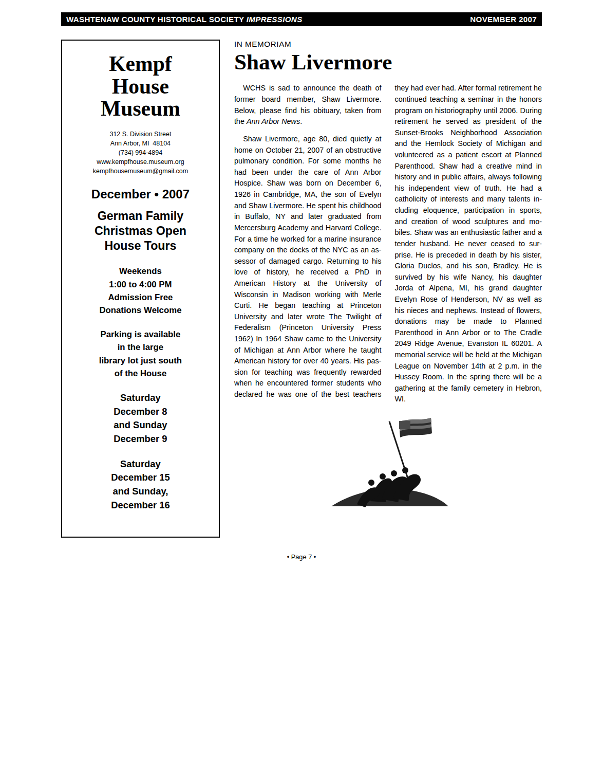WASHTENAW COUNTY HISTORICAL SOCIETY IMPRESSIONS
NOVEMBER 2007
Kempf
House
Museum
312 S. Division Street
Ann Arbor, MI 48104
(734) 994-4894
www.kempfhouse.museum.org
kempfhousemuseum@gmail.com
December • 2007
German Family
Christmas Open
House Tours
Weekends
1:00 to 4:00 PM
Admission Free
Donations Welcome
Parking is available
in the large
library lot just south
of the House
Saturday
December 8
and Sunday
December 9
Saturday
December 15
and Sunday,
December 16
IN MEMORIAM
Shaw Livermore
WCHS is sad to announce the death of former board member, Shaw Livermore. Below, please find his obituary, taken from the Ann Arbor News.
Shaw Livermore, age 80, died quietly at home on October 21, 2007 of an obstructive pulmonary condition. For some months he had been under the care of Ann Arbor Hospice. Shaw was born on December 6, 1926 in Cambridge, MA, the son of Evelyn and Shaw Livermore. He spent his childhood in Buffalo, NY and later graduated from Mercersburg Academy and Harvard College. For a time he worked for a marine insurance company on the docks of the NYC as an assessor of damaged cargo. Returning to his love of history, he received a PhD in American History at the University of Wisconsin in Madison working with Merle Curti. He began teaching at Princeton University and later wrote The Twilight of Federalism (Princeton University Press 1962) In 1964 Shaw came to the University of Michigan at Ann Arbor where he taught American history for over 40 years. His passion for teaching was frequently rewarded when he encountered former students who declared he was one of the best teachers they had ever had. After formal retirement he continued teaching a seminar in the honors program on historiography until 2006. During retirement he served as president of the Sunset-Brooks Neighborhood Association and the Hemlock Society of Michigan and volunteered as a patient escort at Planned Parenthood. Shaw had a creative mind in history and in public affairs, always following his independent view of truth. He had a catholicity of interests and many talents including eloquence, participation in sports, and creation of wood sculptures and mobiles. Shaw was an enthusiastic father and a tender husband. He never ceased to surprise. He is preceded in death by his sister, Gloria Duclos, and his son, Bradley. He is survived by his wife Nancy, his daughter Jorda of Alpena, MI, his grand daughter Evelyn Rose of Henderson, NV as well as his nieces and nephews. Instead of flowers, donations may be made to Planned Parenthood in Ann Arbor or to The Cradle 2049 Ridge Avenue, Evanston IL 60201. A memorial service will be held at the Michigan League on November 14th at 2 p.m. in the Hussey Room. In the spring there will be a gathering at the family cemetery in Hebron, WI.
• Page 7 •